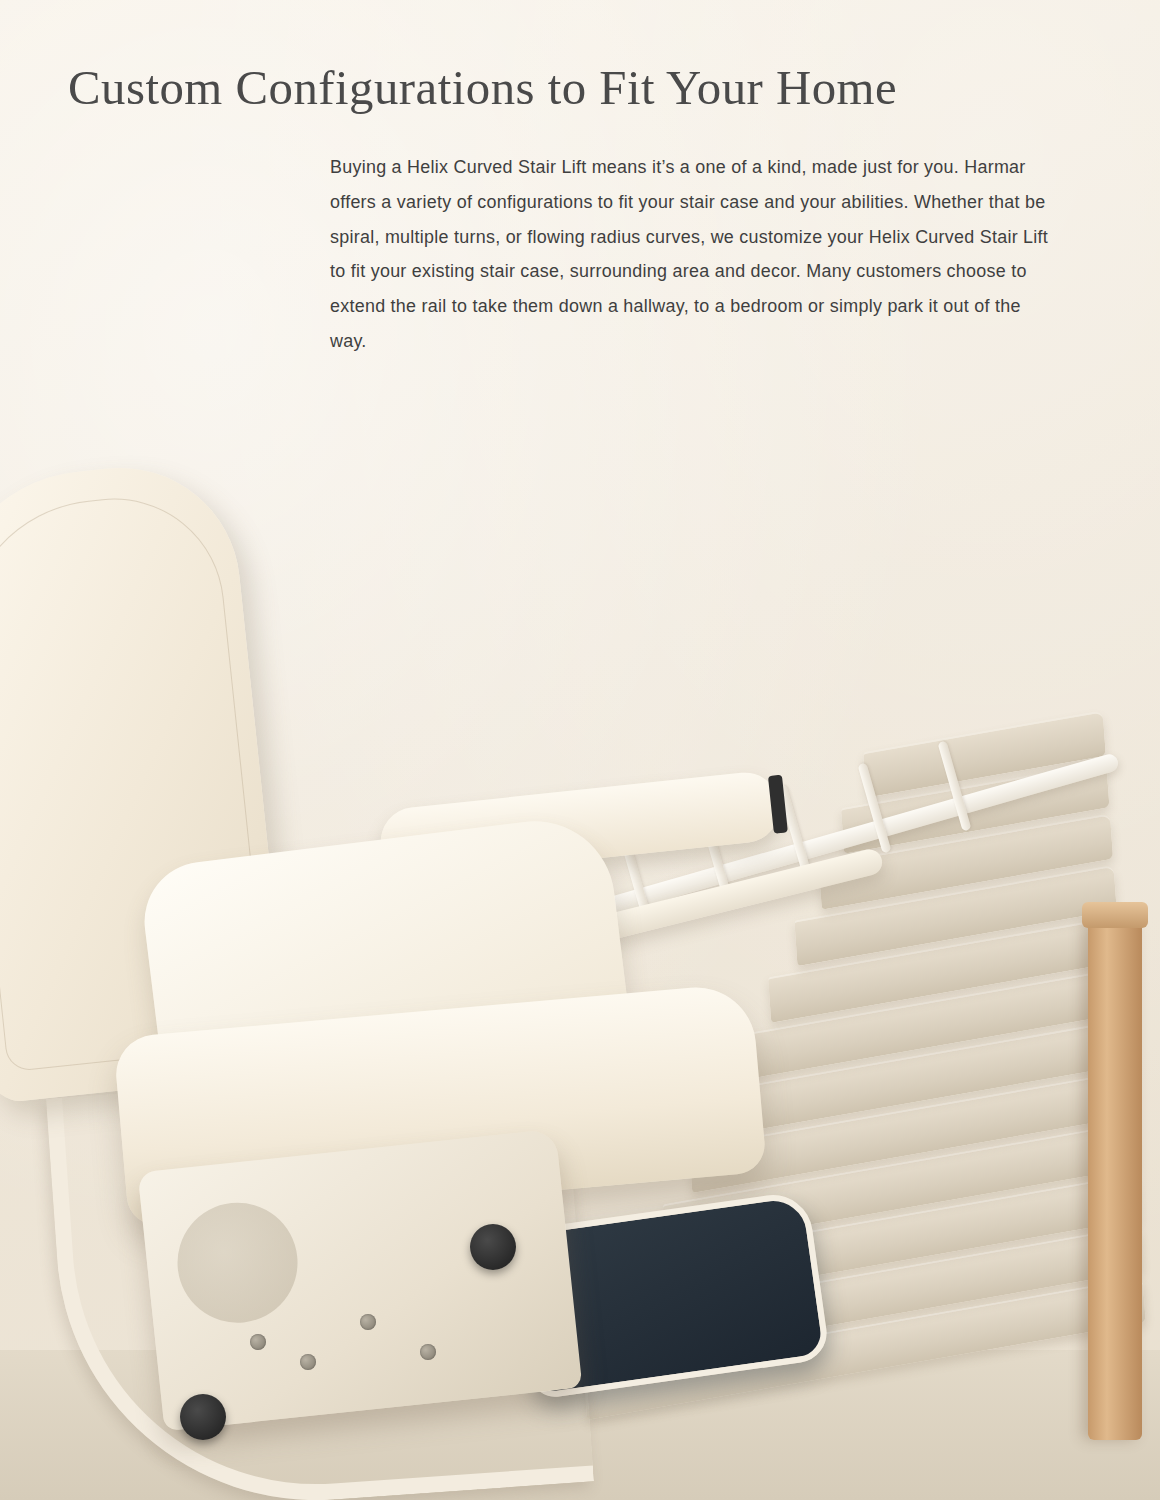Custom Configurations to Fit Your Home
Buying a Helix Curved Stair Lift means it’s a one of a kind, made just for you. Harmar offers a variety of configurations to fit your stair case and your abilities. Whether that be spiral, multiple turns, or flowing radius curves, we customize your Helix Curved Stair Lift to fit your existing stair case, surrounding area and decor. Many customers choose to extend the rail to take them down a hallway, to a bedroom or simply park it out of the way.